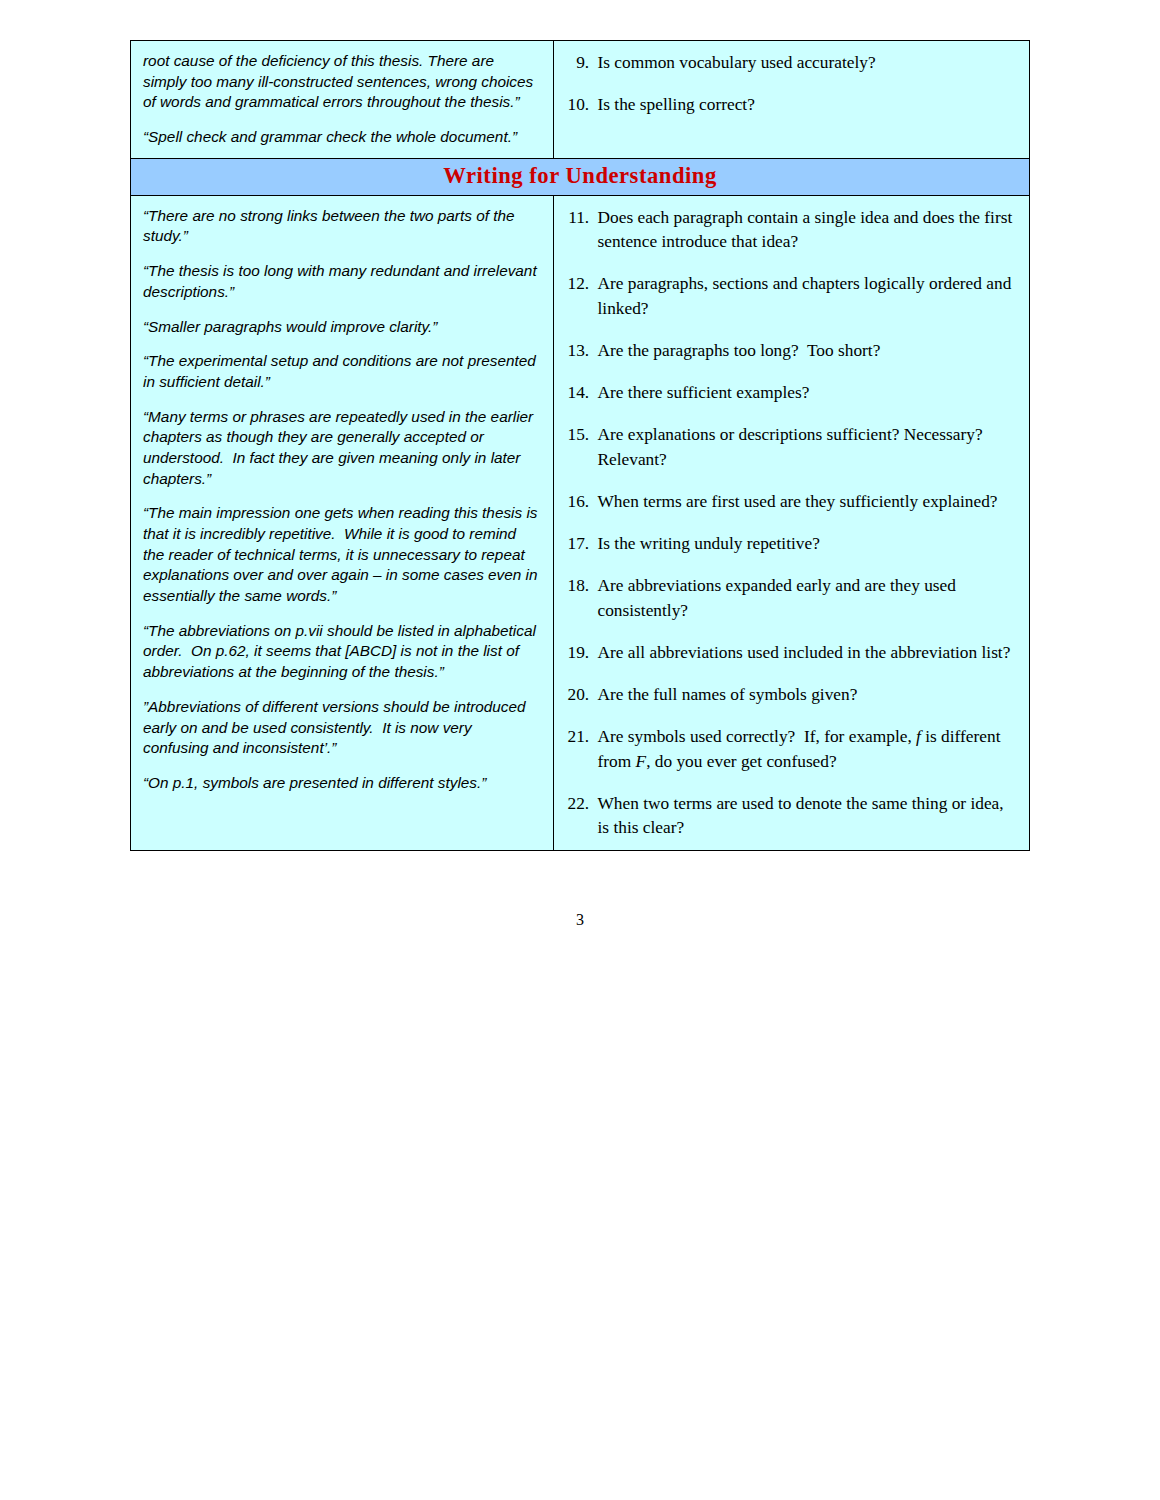| root cause of the deficiency of this thesis. There are simply too many ill-constructed sentences, wrong choices of words and grammatical errors throughout the thesis.” “Spell check and grammar check the whole document.” | Is common vocabulary used accurately? Is the spelling correct? |
| Writing for Understanding |
| “There are no strong links between the two parts of the study.” “The thesis is too long with many redundant and irrelevant descriptions.” “Smaller paragraphs would improve clarity.” “The experimental setup and conditions are not presented in sufficient detail.” “Many terms or phrases are repeatedly used in the earlier chapters as though they are generally accepted or understood. In fact they are given meaning only in later chapters.” “The main impression one gets when reading this thesis is that it is incredibly repetitive. While it is good to remind the reader of technical terms, it is unnecessary to repeat explanations over and over again – in some cases even in essentially the same words.” “The abbreviations on p.vii should be listed in alphabetical order. On p.62, it seems that [ABCD] is not in the list of abbreviations at the beginning of the thesis.” ”Abbreviations of different versions should be introduced early on and be used consistently. It is now very confusing and inconsistent’.” “On p.1, symbols are presented in different styles.” | Does each paragraph contain a single idea and does the first sentence introduce that idea? Are paragraphs, sections and chapters logically ordered and linked? Are the paragraphs too long? Too short? Are there sufficient examples? Are explanations or descriptions sufficient? Necessary? Relevant? When terms are first used are they sufficiently explained? Is the writing unduly repetitive? Are abbreviations expanded early and are they used consistently? Are all abbreviations used included in the abbreviation list? Are the full names of symbols given? Are symbols used correctly? If, for example, f is different from F , do you ever get confused? When two terms are used to denote the same thing or idea, is this clear? |
3